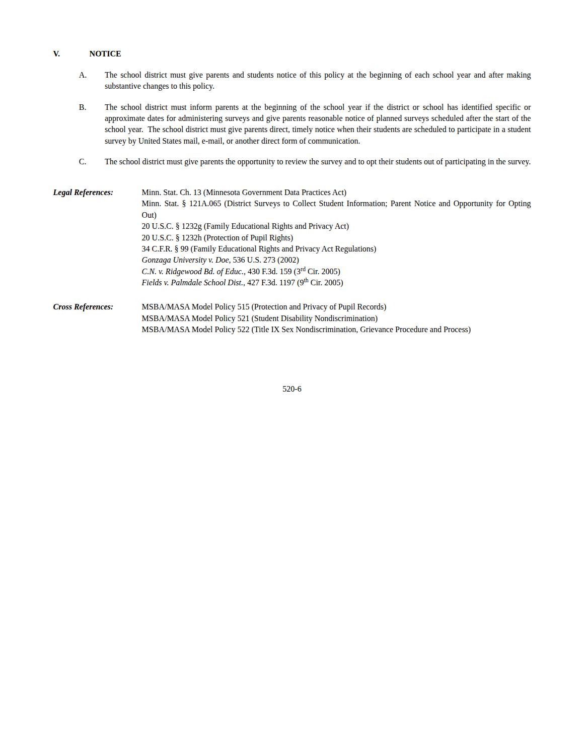V. NOTICE
A. The school district must give parents and students notice of this policy at the beginning of each school year and after making substantive changes to this policy.
B. The school district must inform parents at the beginning of the school year if the district or school has identified specific or approximate dates for administering surveys and give parents reasonable notice of planned surveys scheduled after the start of the school year. The school district must give parents direct, timely notice when their students are scheduled to participate in a student survey by United States mail, e-mail, or another direct form of communication.
C. The school district must give parents the opportunity to review the survey and to opt their students out of participating in the survey.
Legal References:
Minn. Stat. Ch. 13 (Minnesota Government Data Practices Act)
Minn. Stat. § 121A.065 (District Surveys to Collect Student Information; Parent Notice and Opportunity for Opting Out)
20 U.S.C. § 1232g (Family Educational Rights and Privacy Act)
20 U.S.C. § 1232h (Protection of Pupil Rights)
34 C.F.R. § 99 (Family Educational Rights and Privacy Act Regulations)
Gonzaga University v. Doe, 536 U.S. 273 (2002)
C.N. v. Ridgewood Bd. of Educ., 430 F.3d. 159 (3rd Cir. 2005)
Fields v. Palmdale School Dist., 427 F.3d. 1197 (9th Cir. 2005)
Cross References:
MSBA/MASA Model Policy 515 (Protection and Privacy of Pupil Records)
MSBA/MASA Model Policy 521 (Student Disability Nondiscrimination)
MSBA/MASA Model Policy 522 (Title IX Sex Nondiscrimination, Grievance Procedure and Process)
520-6